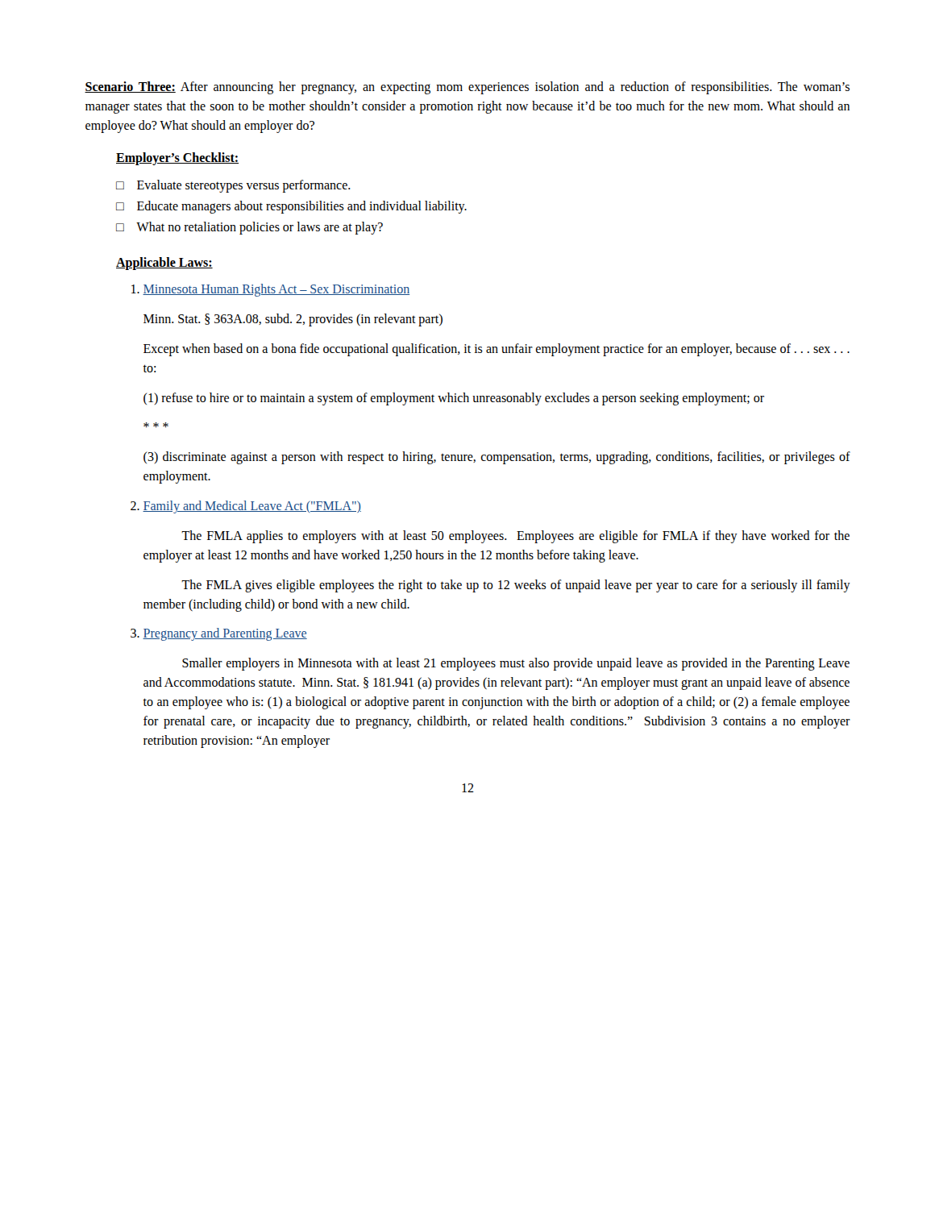Scenario Three: After announcing her pregnancy, an expecting mom experiences isolation and a reduction of responsibilities. The woman’s manager states that the soon to be mother shouldn’t consider a promotion right now because it’d be too much for the new mom. What should an employee do? What should an employer do?
Employer’s Checklist:
Evaluate stereotypes versus performance.
Educate managers about responsibilities and individual liability.
What no retaliation policies or laws are at play?
Applicable Laws:
Minnesota Human Rights Act – Sex Discrimination
Minn. Stat. § 363A.08, subd. 2, provides (in relevant part)
Except when based on a bona fide occupational qualification, it is an unfair employment practice for an employer, because of . . . sex . . . to:
(1) refuse to hire or to maintain a system of employment which unreasonably excludes a person seeking employment; or
* * *
(3) discriminate against a person with respect to hiring, tenure, compensation, terms, upgrading, conditions, facilities, or privileges of employment.
Family and Medical Leave Act ("FMLA")
The FMLA applies to employers with at least 50 employees. Employees are eligible for FMLA if they have worked for the employer at least 12 months and have worked 1,250 hours in the 12 months before taking leave.
The FMLA gives eligible employees the right to take up to 12 weeks of unpaid leave per year to care for a seriously ill family member (including child) or bond with a new child.
Pregnancy and Parenting Leave
Smaller employers in Minnesota with at least 21 employees must also provide unpaid leave as provided in the Parenting Leave and Accommodations statute. Minn. Stat. § 181.941 (a) provides (in relevant part): “An employer must grant an unpaid leave of absence to an employee who is: (1) a biological or adoptive parent in conjunction with the birth or adoption of a child; or (2) a female employee for prenatal care, or incapacity due to pregnancy, childbirth, or related health conditions.” Subdivision 3 contains a no employer retribution provision: “An employer
12